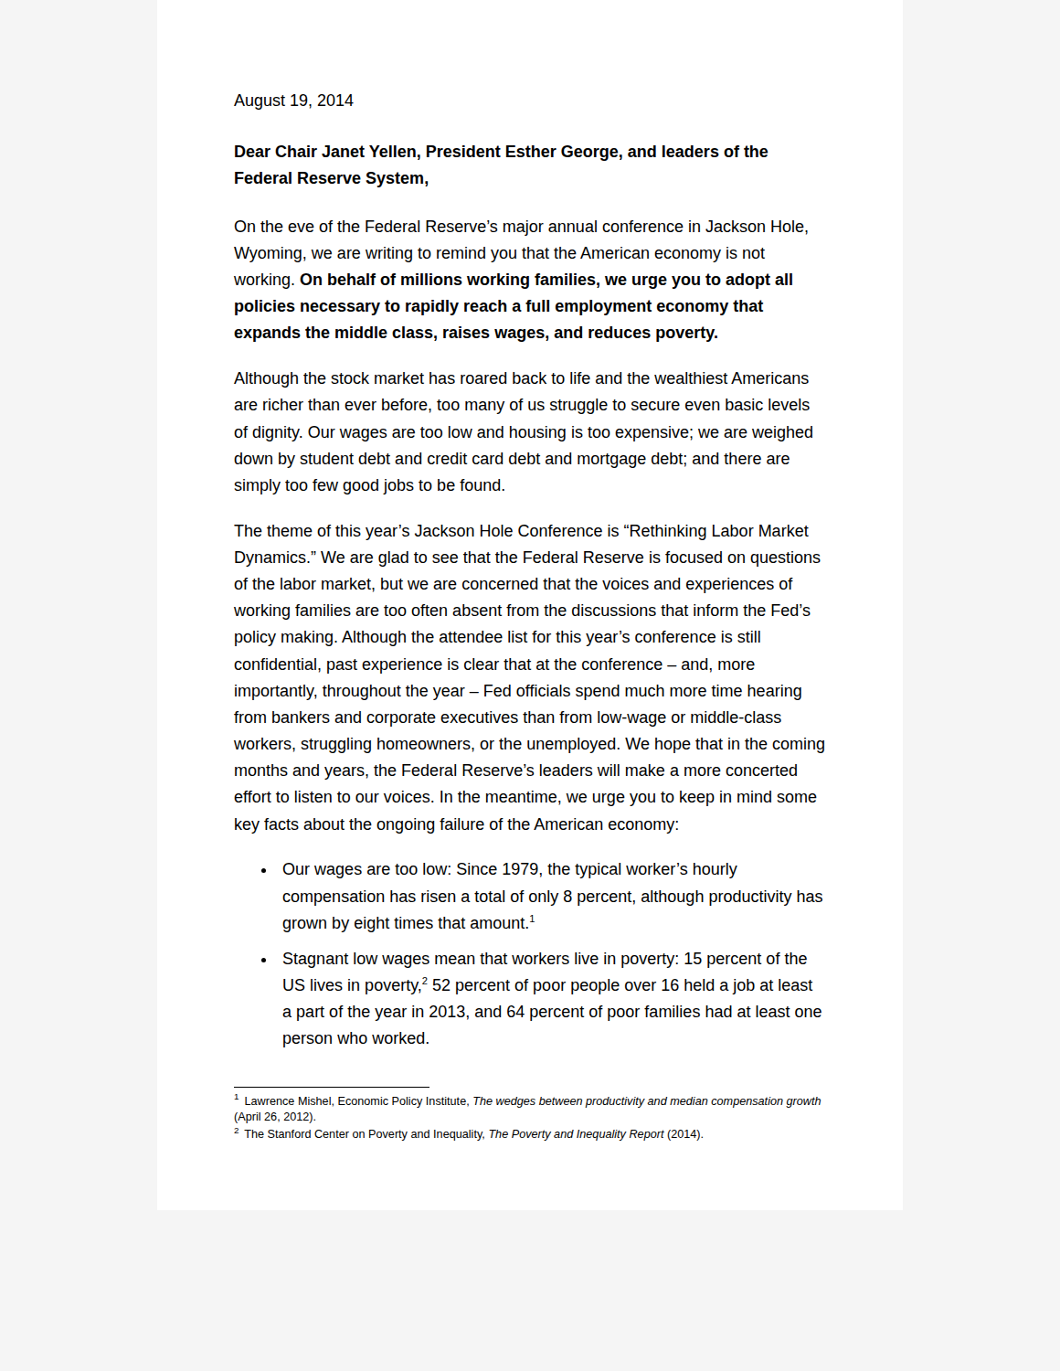August 19, 2014
Dear Chair Janet Yellen, President Esther George, and leaders of the Federal Reserve System,
On the eve of the Federal Reserve’s major annual conference in Jackson Hole, Wyoming, we are writing to remind you that the American economy is not working. On behalf of millions working families, we urge you to adopt all policies necessary to rapidly reach a full employment economy that expands the middle class, raises wages, and reduces poverty.
Although the stock market has roared back to life and the wealthiest Americans are richer than ever before, too many of us struggle to secure even basic levels of dignity. Our wages are too low and housing is too expensive; we are weighed down by student debt and credit card debt and mortgage debt; and there are simply too few good jobs to be found.
The theme of this year’s Jackson Hole Conference is “Rethinking Labor Market Dynamics.” We are glad to see that the Federal Reserve is focused on questions of the labor market, but we are concerned that the voices and experiences of working families are too often absent from the discussions that inform the Fed’s policy making. Although the attendee list for this year’s conference is still confidential, past experience is clear that at the conference – and, more importantly, throughout the year – Fed officials spend much more time hearing from bankers and corporate executives than from low-wage or middle-class workers, struggling homeowners, or the unemployed. We hope that in the coming months and years, the Federal Reserve’s leaders will make a more concerted effort to listen to our voices. In the meantime, we urge you to keep in mind some key facts about the ongoing failure of the American economy:
Our wages are too low: Since 1979, the typical worker’s hourly compensation has risen a total of only 8 percent, although productivity has grown by eight times that amount.1
Stagnant low wages mean that workers live in poverty: 15 percent of the US lives in poverty,2 52 percent of poor people over 16 held a job at least a part of the year in 2013, and 64 percent of poor families had at least one person who worked.
1 Lawrence Mishel, Economic Policy Institute, The wedges between productivity and median compensation growth (April 26, 2012).
2 The Stanford Center on Poverty and Inequality, The Poverty and Inequality Report (2014).